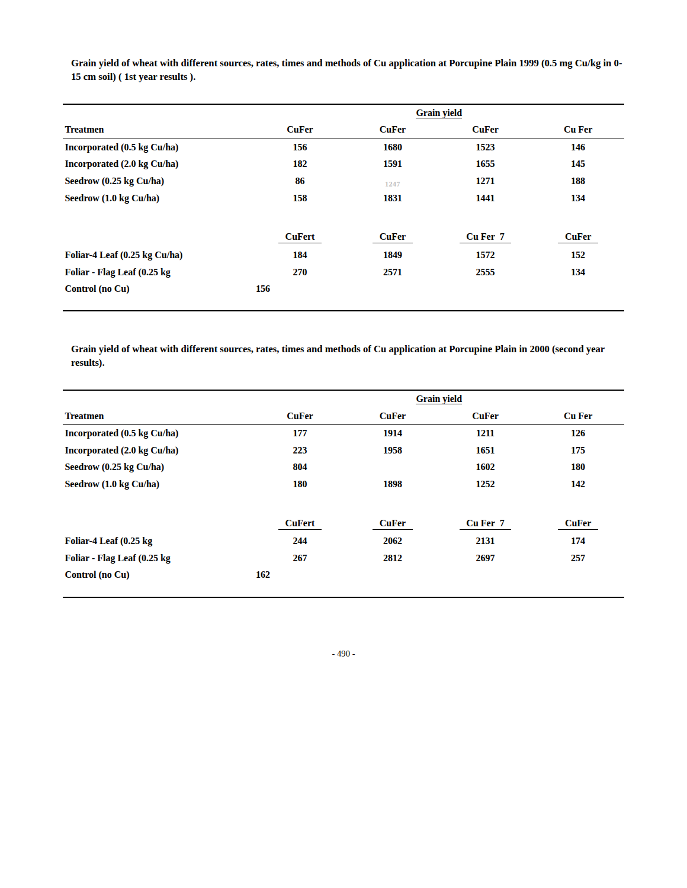Grain yield of wheat with different sources, rates, times and methods of Cu application at Porcupine Plain 1999 (0.5 mg Cu/kg in 0-15 cm soil) ( 1st year results ).
| | Grain yield |
| Treatmen | CuFer | CuFer | CuFer | Cu Fer |
| Incorporated (0.5 kg Cu/ha) | 156 | 1680 | 1523 | 146 |
| Incorporated (2.0 kg Cu/ha) | 182 | 1591 | 1655 | 145 |
| Seedrow (0.25 kg Cu/ha) | 86 | 1247 | 1271 | 188 |
| Seedrow (1.0 kg Cu/ha) | 158 | 1831 | 1441 | 134 |
| | CuFert | CuFer | Cu Fer 7 | CuFer |
| Foliar-4 Leaf (0.25 kg Cu/ha) | 184 | 1849 | 1572 | 152 |
| Foliar - Flag Leaf (0.25 kg | 270 | 2571 | 2555 | 134 |
| Control (no Cu) | 156 | | | |
Grain yield of wheat with different sources, rates, times and methods of Cu application at Porcupine Plain in 2000 (second year results).
| | Grain yield |
| Treatmen | CuFer | CuFer | CuFer | Cu Fer |
| Incorporated (0.5 kg Cu/ha) | 177 | 1914 | 1211 | 126 |
| Incorporated (2.0 kg Cu/ha) | 223 | 1958 | 1651 | 175 |
| Seedrow (0.25 kg Cu/ha) | 804 | | 1602 | 180 |
| Seedrow (1.0 kg Cu/ha) | 180 | 1898 | 1252 | 142 |
| | CuFert | CuFer | Cu Fer 7 | CuFer |
| Foliar-4 Leaf (0.25 kg | 244 | 2062 | 2131 | 174 |
| Foliar - Flag Leaf (0.25 kg | 267 | 2812 | 2697 | 257 |
| Control (no Cu) | 162 | | | |
- 490 -